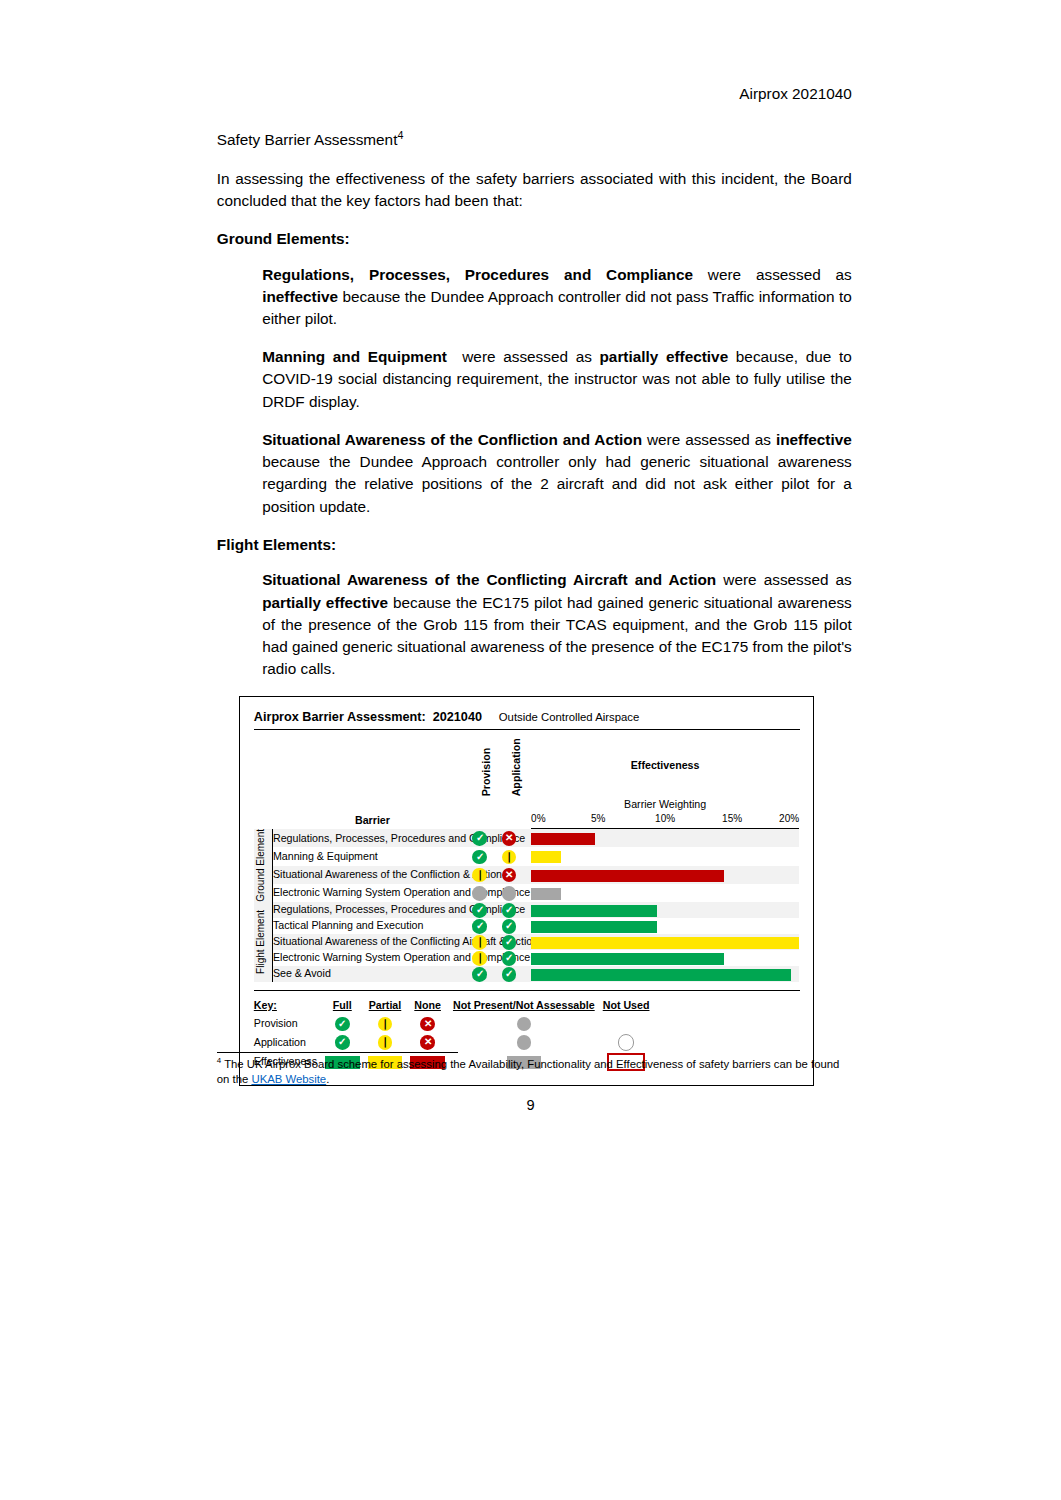Airprox 2021040
Safety Barrier Assessment4
In assessing the effectiveness of the safety barriers associated with this incident, the Board concluded that the key factors had been that:
Ground Elements:
Regulations, Processes, Procedures and Compliance were assessed as ineffective because the Dundee Approach controller did not pass Traffic information to either pilot.
Manning and Equipment were assessed as partially effective because, due to COVID-19 social distancing requirement, the instructor was not able to fully utilise the DRDF display.
Situational Awareness of the Confliction and Action were assessed as ineffective because the Dundee Approach controller only had generic situational awareness regarding the relative positions of the 2 aircraft and did not ask either pilot for a position update.
Flight Elements:
Situational Awareness of the Conflicting Aircraft and Action were assessed as partially effective because the EC175 pilot had gained generic situational awareness of the presence of the Grob 115 from their TCAS equipment, and the Grob 115 pilot had gained generic situational awareness of the presence of the EC175 from the pilot's radio calls.
Airprox Barrier Assessment: 2021040 Outside Controlled Airspace
| | | Provision | Application | Effectiveness |
| | | | | Barrier Weighting |
| | Barrier | | | 0% 5% 10% 15% 20% |
| Ground Element | Regulations, Processes, Procedures and Compliance | | | |
| Manning & Equipment | | | |
| Situational Awareness of the Confliction & Action | | | |
| Electronic Warning System Operation and Compliance | | | |
| Flight Element | Regulations, Processes, Procedures and Compliance | | | |
| Tactical Planning and Execution | | | |
| Situational Awareness of the Conflicting Aircraft & Action | | | |
| Electronic Warning System Operation and Compliance | | | |
| See & Avoid | | | |
| Key: | Full | Partial | None | Not Present/Not Assessable | Not Used |
| Provision | | | | | |
| Application | | | | | |
| Effectiveness | | | | | |
4 The UK Airprox Board scheme for assessing the Availability, Functionality and Effectiveness of safety barriers can be found on the UKAB Website.
9